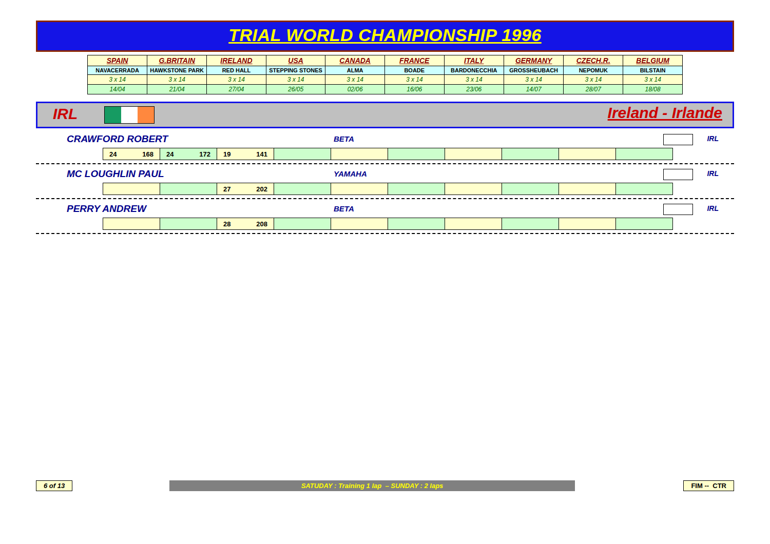TRIAL WORLD CHAMPIONSHIP 1996
| SPAIN | G.BRITAIN | IRELAND | USA | CANADA | FRANCE | ITALY | GERMANY | CZECH.R. | BELGIUM |
| NAVACERRADA | HAWKSTONE PARK | RED HALL | STEPPING STONES | ALMA | BOADE | BARDONECCHIA | GROSSHEUBACH | NEPOMUK | BILSTAIN |
| 3 x 14 | 3 x 14 | 3 x 14 | 3 x 14 | 3 x 14 | 3 x 14 | 3 x 14 | 3 x 14 | 3 x 14 | 3 x 14 |
| 14/04 | 21/04 | 27/04 | 26/05 | 02/06 | 16/06 | 23/06 | 14/07 | 28/07 | 18/08 |
IRL Ireland - Irlande
CRAWFORD ROBERT BETA IRL
| 24 168 | 24 172 | 19 141 | 0 | | | | | | |
MC LOUGHLIN PAUL YAMAHA IRL
| | | 27 202 | | | | | | | |
PERRY ANDREW BETA IRL
| | | 28 208 | 0 | | | | | | |
6 of 13 SATUDAY : Training 1 lap – SUNDAY : 2 laps FIM -- CTR